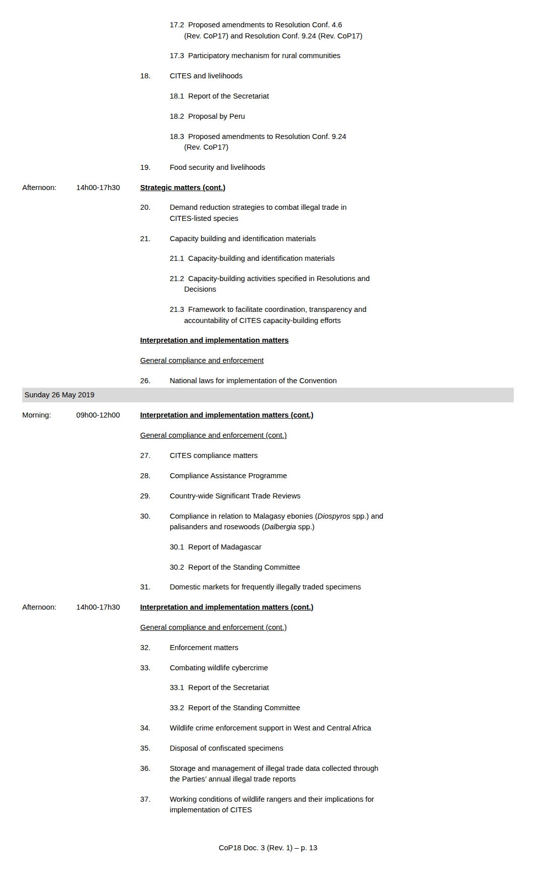| | | | 17.2 Proposed amendments to Resolution Conf. 4.6 (Rev. CoP17) and Resolution Conf. 9.24 (Rev. CoP17) |
| | | | 17.3 Participatory mechanism for rural communities |
| | | 18. | CITES and livelihoods |
| | | | 18.1 Report of the Secretariat |
| | | | 18.2 Proposal by Peru |
| | | | 18.3 Proposed amendments to Resolution Conf. 9.24 (Rev. CoP17) |
| | | 19. | Food security and livelihoods |
| Afternoon: | 14h00-17h30 | Strategic matters (cont.) |
| | | 20. | Demand reduction strategies to combat illegal trade in CITES-listed species |
| | | 21. | Capacity building and identification materials |
| | | | 21.1 Capacity-building and identification materials |
| | | | 21.2 Capacity-building activities specified in Resolutions and Decisions |
| | | | 21.3 Framework to facilitate coordination, transparency and accountability of CITES capacity-building efforts |
| | | Interpretation and implementation matters |
| | | General compliance and enforcement |
| | | 26. | National laws for implementation of the Convention |
| Sunday 26 May 2019 |
| Morning: | 09h00-12h00 | Interpretation and implementation matters (cont.) |
| | | General compliance and enforcement (cont.) |
| | | 27. | CITES compliance matters |
| | | 28. | Compliance Assistance Programme |
| | | 29. | Country-wide Significant Trade Reviews |
| | | 30. | Compliance in relation to Malagasy ebonies ( Diospyros spp.) and palisanders and rosewoods ( Dalbergia spp.) |
| | | | 30.1 Report of Madagascar |
| | | | 30.2 Report of the Standing Committee |
| | | 31. | Domestic markets for frequently illegally traded specimens |
| Afternoon: | 14h00-17h30 | Interpretation and implementation matters (cont.) |
| | | General compliance and enforcement (cont.) |
| | | 32. | Enforcement matters |
| | | 33. | Combating wildlife cybercrime |
| | | | 33.1 Report of the Secretariat |
| | | | 33.2 Report of the Standing Committee |
| | | 34. | Wildlife crime enforcement support in West and Central Africa |
| | | 35. | Disposal of confiscated specimens |
| | | 36. | Storage and management of illegal trade data collected through the Parties’ annual illegal trade reports |
| | | 37. | Working conditions of wildlife rangers and their implications for implementation of CITES |
CoP18 Doc. 3 (Rev. 1) – p. 13